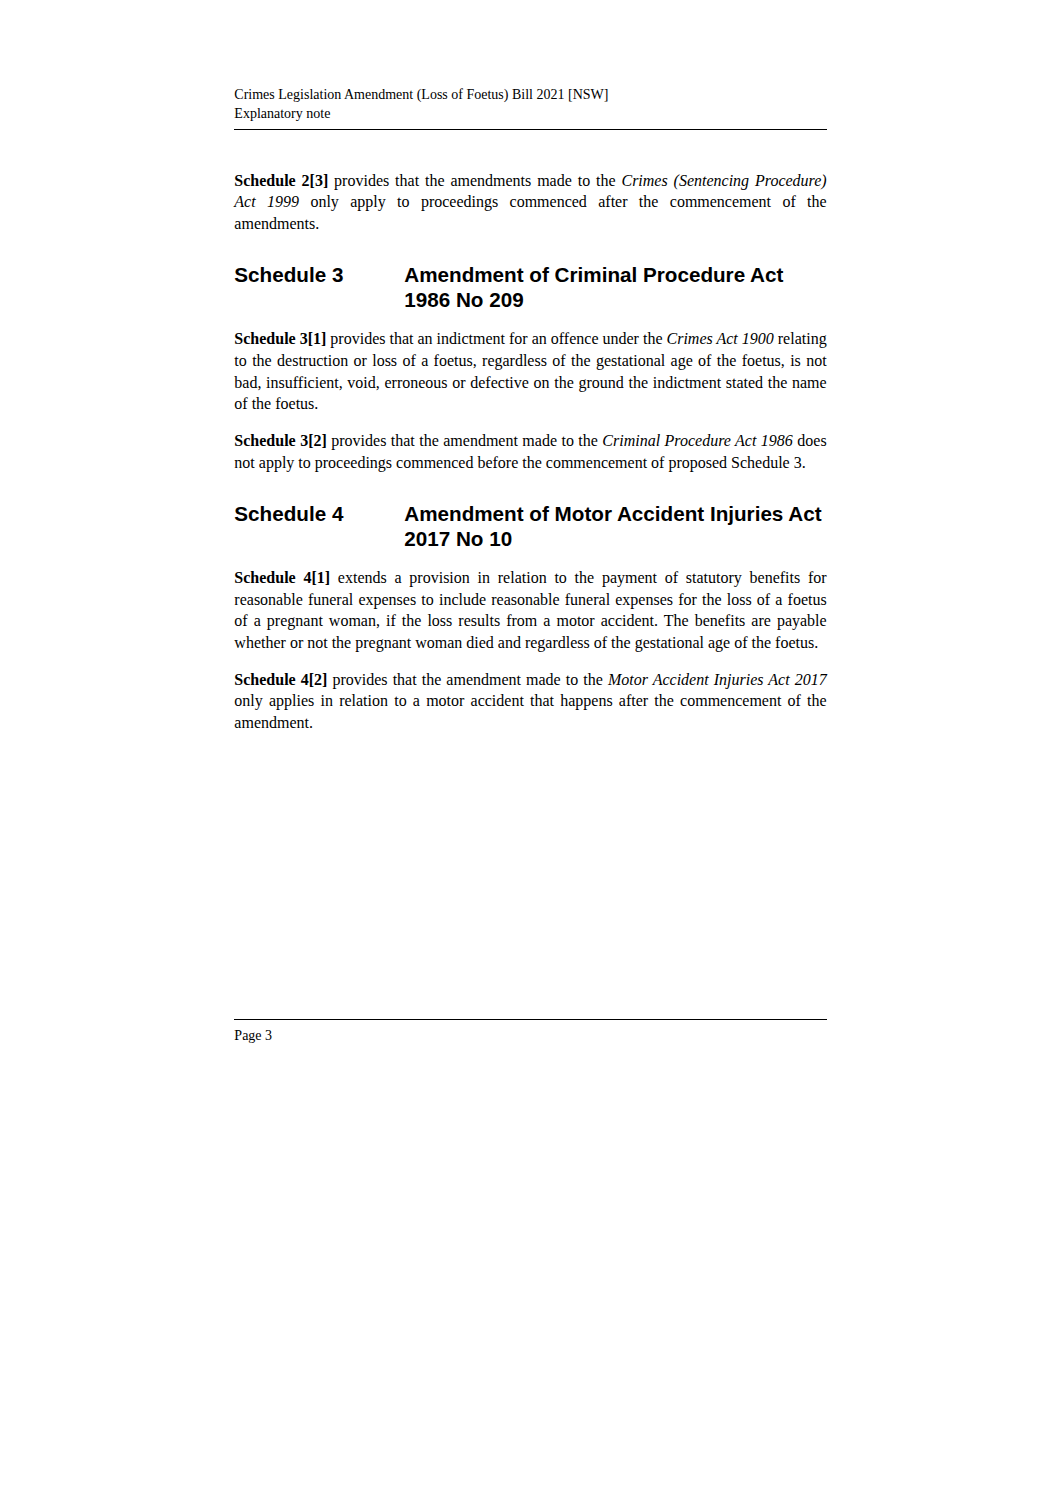Crimes Legislation Amendment (Loss of Foetus) Bill 2021 [NSW] Explanatory note
Schedule 2[3] provides that the amendments made to the Crimes (Sentencing Procedure) Act 1999 only apply to proceedings commenced after the commencement of the amendments.
Schedule 3 Amendment of Criminal Procedure Act 1986 No 209
Schedule 3[1] provides that an indictment for an offence under the Crimes Act 1900 relating to the destruction or loss of a foetus, regardless of the gestational age of the foetus, is not bad, insufficient, void, erroneous or defective on the ground the indictment stated the name of the foetus.
Schedule 3[2] provides that the amendment made to the Criminal Procedure Act 1986 does not apply to proceedings commenced before the commencement of proposed Schedule 3.
Schedule 4 Amendment of Motor Accident Injuries Act 2017 No 10
Schedule 4[1] extends a provision in relation to the payment of statutory benefits for reasonable funeral expenses to include reasonable funeral expenses for the loss of a foetus of a pregnant woman, if the loss results from a motor accident. The benefits are payable whether or not the pregnant woman died and regardless of the gestational age of the foetus.
Schedule 4[2] provides that the amendment made to the Motor Accident Injuries Act 2017 only applies in relation to a motor accident that happens after the commencement of the amendment.
Page 3